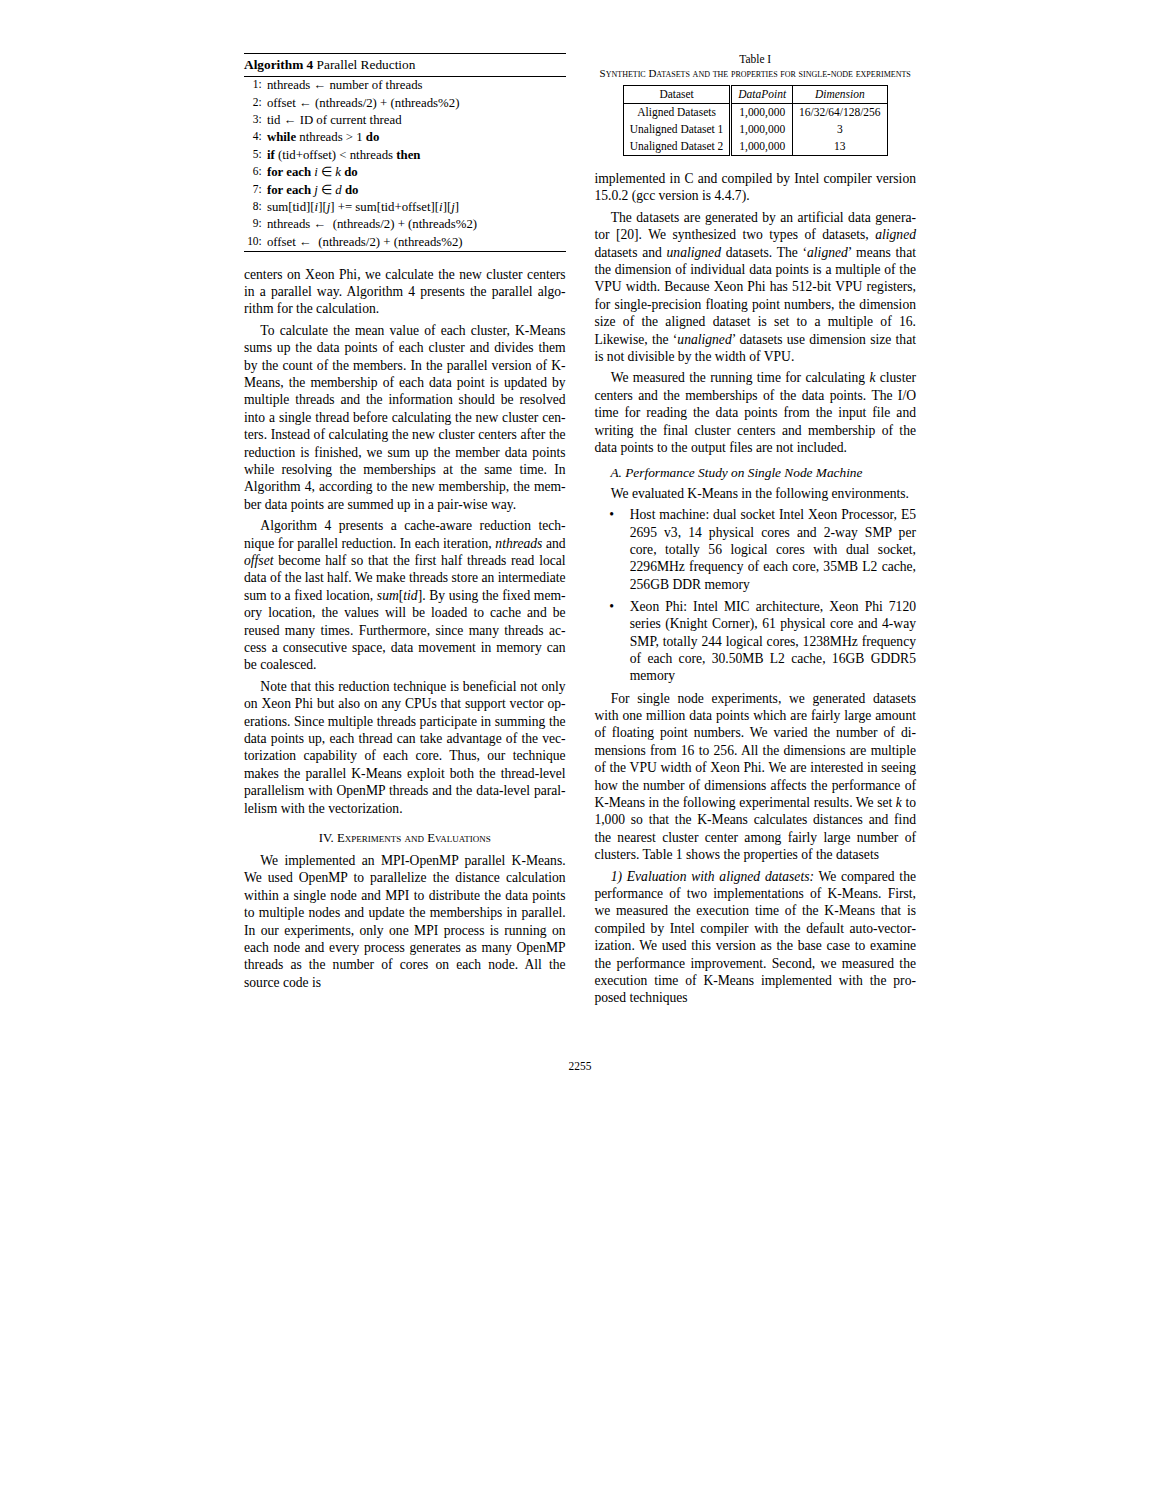Algorithm 4 Parallel Reduction
| 1: | nthreads ← number of threads |
| 2: | offset ← (nthreads/2) + (nthreads%2) |
| 3: | tid ← ID of current thread |
| 4: | while nthreads > 1 do |
| 5: | if (tid+offset) < nthreads then |
| 6: | for each i ∈ k do |
| 7: | for each j ∈ d do |
| 8: | sum[tid][ i ][ j ] += sum[tid+offset][ i ][ j ] |
| 9: | nthreads ← (nthreads/2) + (nthreads%2) |
| 10: | offset ← (nthreads/2) + (nthreads%2) |
centers on Xeon Phi, we calculate the new cluster centers in a parallel way. Algorithm 4 presents the parallel algorithm for the calculation.
To calculate the mean value of each cluster, K-Means sums up the data points of each cluster and divides them by the count of the members. In the parallel version of K-Means, the membership of each data point is updated by multiple threads and the information should be resolved into a single thread before calculating the new cluster centers. Instead of calculating the new cluster centers after the reduction is finished, we sum up the member data points while resolving the memberships at the same time. In Algorithm 4, according to the new membership, the member data points are summed up in a pair-wise way.
Algorithm 4 presents a cache-aware reduction technique for parallel reduction. In each iteration, nthreads and offset become half so that the first half threads read local data of the last half. We make threads store an intermediate sum to a fixed location, sum[tid]. By using the fixed memory location, the values will be loaded to cache and be reused many times. Furthermore, since many threads access a consecutive space, data movement in memory can be coalesced.
Note that this reduction technique is beneficial not only on Xeon Phi but also on any CPUs that support vector operations. Since multiple threads participate in summing the data points up, each thread can take advantage of the vectorization capability of each core. Thus, our technique makes the parallel K-Means exploit both the thread-level parallelism with OpenMP threads and the data-level parallelism with the vectorization.
IV. Experiments and Evaluations
We implemented an MPI-OpenMP parallel K-Means. We used OpenMP to parallelize the distance calculation within a single node and MPI to distribute the data points to multiple nodes and update the memberships in parallel. In our experiments, only one MPI process is running on each node and every process generates as many OpenMP threads as the number of cores on each node. All the source code is
Table I Synthetic Datasets and the properties for single-node experiments
| Dataset | DataPoint | Dimension |
| --- | --- | --- |
| Aligned Datasets | 1,000,000 | 16/32/64/128/256 |
| Unaligned Dataset 1 | 1,000,000 | 3 |
| Unaligned Dataset 2 | 1,000,000 | 13 |
implemented in C and compiled by Intel compiler version 15.0.2 (gcc version is 4.4.7).
The datasets are generated by an artificial data generator [20]. We synthesized two types of datasets, aligned datasets and unaligned datasets. The ‘aligned’ means that the dimension of individual data points is a multiple of the VPU width. Because Xeon Phi has 512-bit VPU registers, for single-precision floating point numbers, the dimension size of the aligned dataset is set to a multiple of 16. Likewise, the ‘unaligned’ datasets use dimension size that is not divisible by the width of VPU.
We measured the running time for calculating k cluster centers and the memberships of the data points. The I/O time for reading the data points from the input file and writing the final cluster centers and membership of the data points to the output files are not included.
A. Performance Study on Single Node Machine
We evaluated K-Means in the following environments.
Host machine: dual socket Intel Xeon Processor, E5 2695 v3, 14 physical cores and 2-way SMP per core, totally 56 logical cores with dual socket, 2296MHz frequency of each core, 35MB L2 cache, 256GB DDR memory
Xeon Phi: Intel MIC architecture, Xeon Phi 7120 series (Knight Corner), 61 physical core and 4-way SMP, totally 244 logical cores, 1238MHz frequency of each core, 30.50MB L2 cache, 16GB GDDR5 memory
For single node experiments, we generated datasets with one million data points which are fairly large amount of floating point numbers. We varied the number of dimensions from 16 to 256. All the dimensions are multiple of the VPU width of Xeon Phi. We are interested in seeing how the number of dimensions affects the performance of K-Means in the following experimental results. We set k to 1,000 so that the K-Means calculates distances and find the nearest cluster center among fairly large number of clusters. Table 1 shows the properties of the datasets
1) Evaluation with aligned datasets: We compared the performance of two implementations of K-Means. First, we measured the execution time of the K-Means that is compiled by Intel compiler with the default auto-vectorization. We used this version as the base case to examine the performance improvement. Second, we measured the execution time of K-Means implemented with the proposed techniques
2255